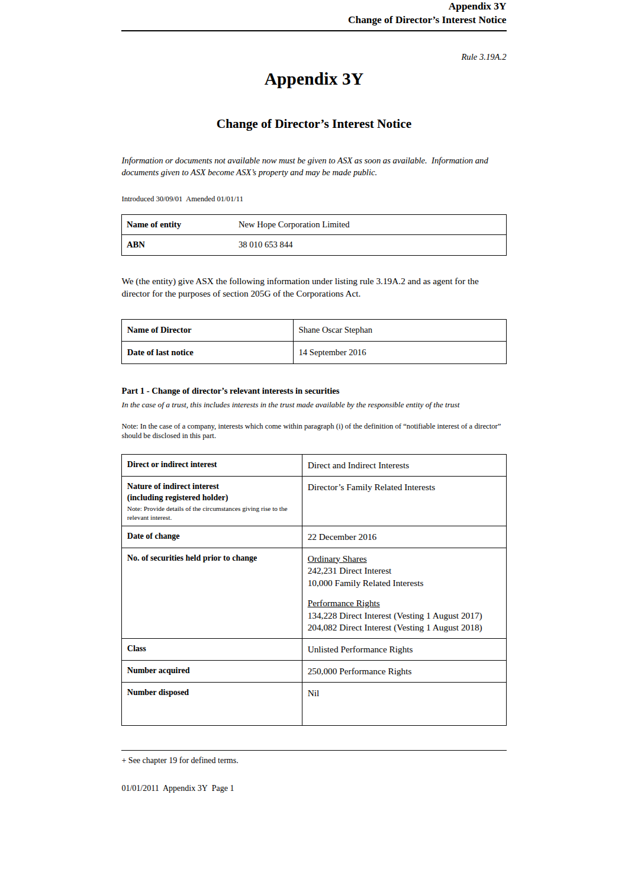Appendix 3Y
Change of Director’s Interest Notice
Rule 3.19A.2
Appendix 3Y
Change of Director’s Interest Notice
Information or documents not available now must be given to ASX as soon as available. Information and documents given to ASX become ASX’s property and may be made public.
Introduced 30/09/01 Amended 01/01/11
| Name of entity | New Hope Corporation Limited |
| ABN | 38 010 653 844 |
We (the entity) give ASX the following information under listing rule 3.19A.2 and as agent for the director for the purposes of section 205G of the Corporations Act.
| Name of Director | Shane Oscar Stephan |
| Date of last notice | 14 September 2016 |
Part 1 - Change of director’s relevant interests in securities
In the case of a trust, this includes interests in the trust made available by the responsible entity of the trust
Note: In the case of a company, interests which come within paragraph (i) of the definition of “notifiable interest of a director” should be disclosed in this part.
| Direct or indirect interest | Direct and Indirect Interests |
| Nature of indirect interest (including registered holder) Note: Provide details of the circumstances giving rise to the relevant interest. | Director’s Family Related Interests |
| Date of change | 22 December 2016 |
| No. of securities held prior to change | Ordinary Shares 242,231 Direct Interest 10,000 Family Related Interests Performance Rights 134,228 Direct Interest (Vesting 1 August 2017) 204,082 Direct Interest (Vesting 1 August 2018) |
| Class | Unlisted Performance Rights |
| Number acquired | 250,000 Performance Rights |
| Number disposed | Nil |
+ See chapter 19 for defined terms.
01/01/2011 Appendix 3Y Page 1